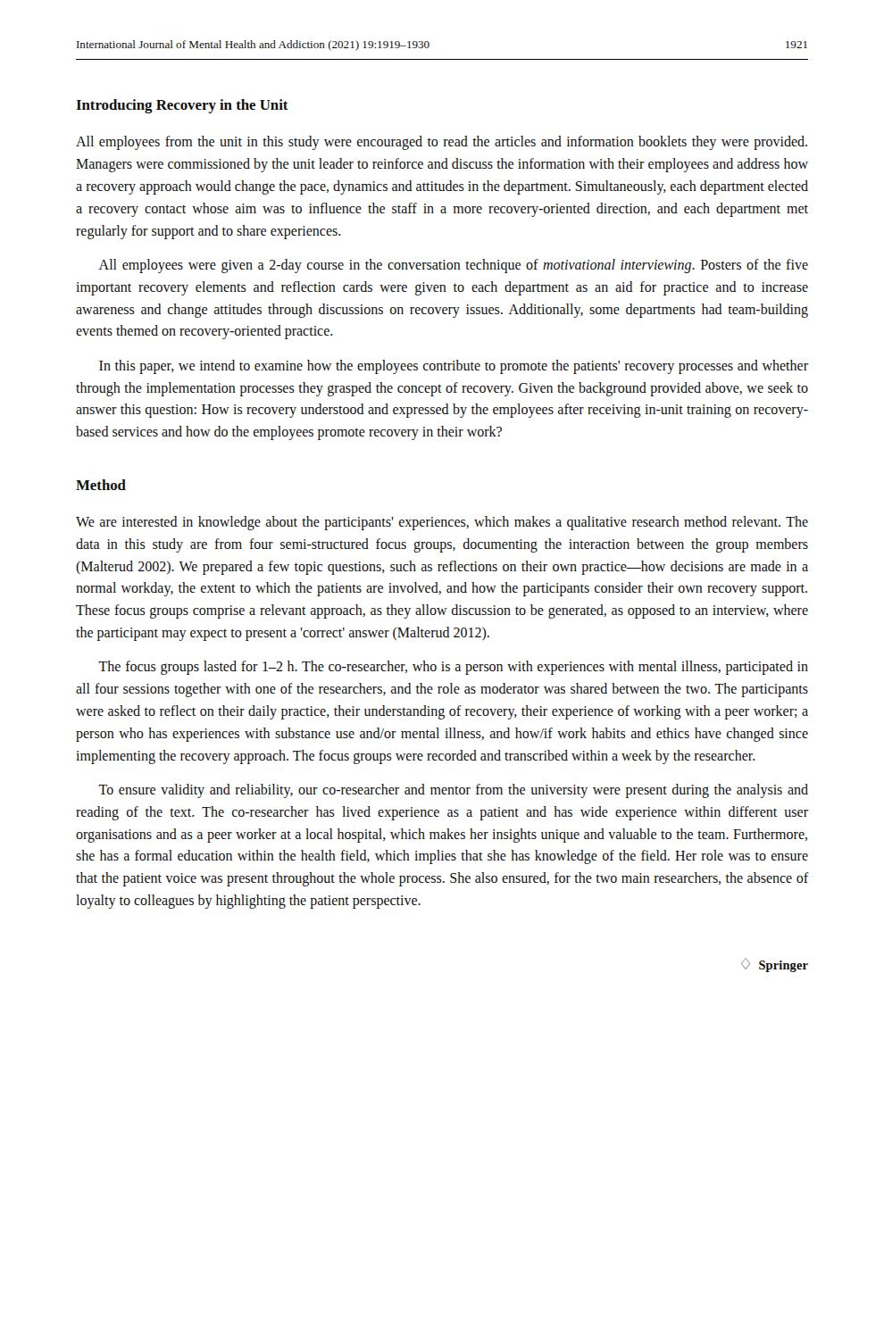International Journal of Mental Health and Addiction (2021) 19:1919–1930 1921
Introducing Recovery in the Unit
All employees from the unit in this study were encouraged to read the articles and information booklets they were provided. Managers were commissioned by the unit leader to reinforce and discuss the information with their employees and address how a recovery approach would change the pace, dynamics and attitudes in the department. Simultaneously, each department elected a recovery contact whose aim was to influence the staff in a more recovery-oriented direction, and each department met regularly for support and to share experiences.
All employees were given a 2-day course in the conversation technique of motivational interviewing. Posters of the five important recovery elements and reflection cards were given to each department as an aid for practice and to increase awareness and change attitudes through discussions on recovery issues. Additionally, some departments had team-building events themed on recovery-oriented practice.
In this paper, we intend to examine how the employees contribute to promote the patients' recovery processes and whether through the implementation processes they grasped the concept of recovery. Given the background provided above, we seek to answer this question: How is recovery understood and expressed by the employees after receiving in-unit training on recovery-based services and how do the employees promote recovery in their work?
Method
We are interested in knowledge about the participants' experiences, which makes a qualitative research method relevant. The data in this study are from four semi-structured focus groups, documenting the interaction between the group members (Malterud 2002). We prepared a few topic questions, such as reflections on their own practice—how decisions are made in a normal workday, the extent to which the patients are involved, and how the participants consider their own recovery support. These focus groups comprise a relevant approach, as they allow discussion to be generated, as opposed to an interview, where the participant may expect to present a 'correct' answer (Malterud 2012).
The focus groups lasted for 1–2 h. The co-researcher, who is a person with experiences with mental illness, participated in all four sessions together with one of the researchers, and the role as moderator was shared between the two. The participants were asked to reflect on their daily practice, their understanding of recovery, their experience of working with a peer worker; a person who has experiences with substance use and/or mental illness, and how/if work habits and ethics have changed since implementing the recovery approach. The focus groups were recorded and transcribed within a week by the researcher.
To ensure validity and reliability, our co-researcher and mentor from the university were present during the analysis and reading of the text. The co-researcher has lived experience as a patient and has wide experience within different user organisations and as a peer worker at a local hospital, which makes her insights unique and valuable to the team. Furthermore, she has a formal education within the health field, which implies that she has knowledge of the field. Her role was to ensure that the patient voice was present throughout the whole process. She also ensured, for the two main researchers, the absence of loyalty to colleagues by highlighting the patient perspective.
♢ Springer